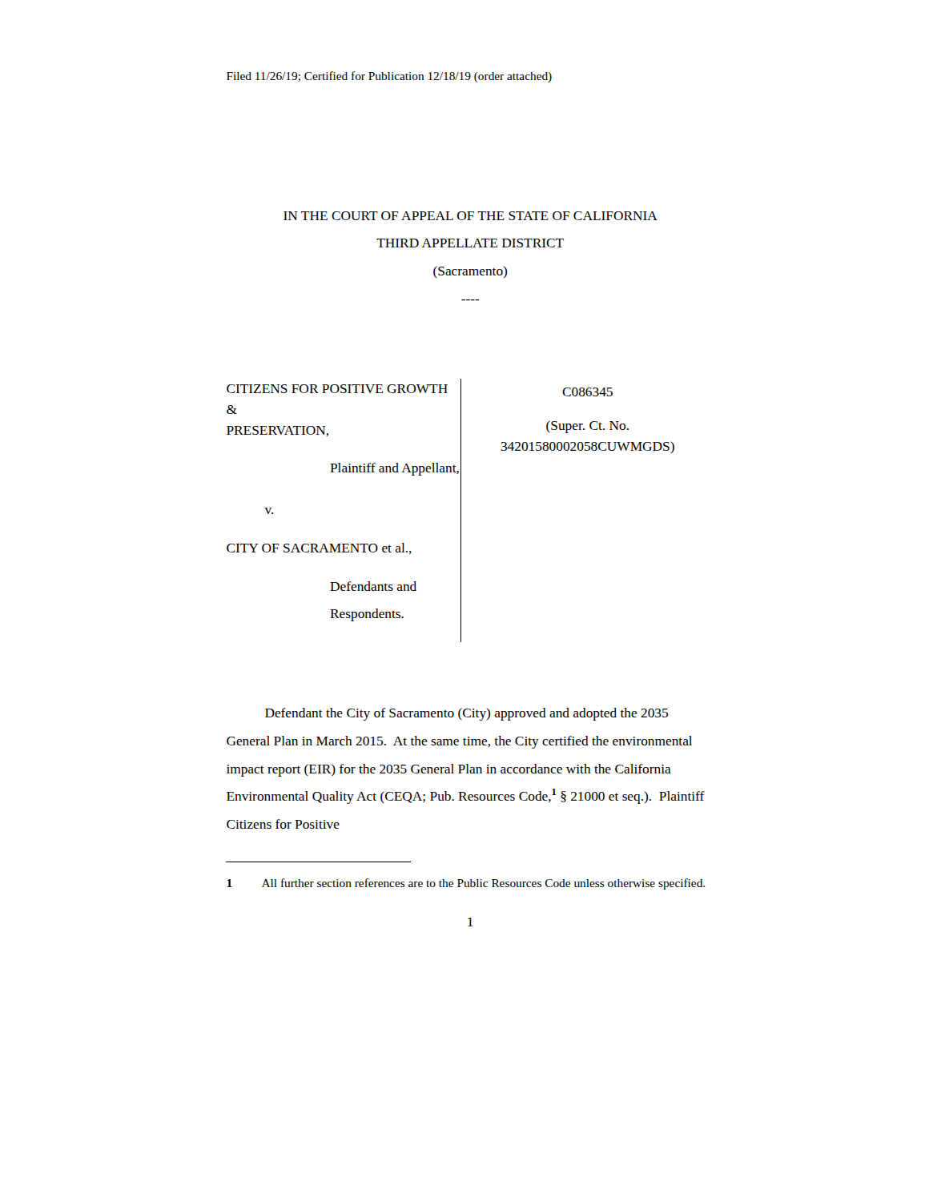Filed 11/26/19; Certified for Publication 12/18/19 (order attached)
IN THE COURT OF APPEAL OF THE STATE OF CALIFORNIA THIRD APPELLATE DISTRICT (Sacramento) ----
| CITIZENS FOR POSITIVE GROWTH & PRESERVATION, Plaintiff and Appellant, v. CITY OF SACRAMENTO et al., Defendants and Respondents. | C086345 (Super. Ct. No. 34201580002058CUWMGDS) |
Defendant the City of Sacramento (City) approved and adopted the 2035 General Plan in March 2015. At the same time, the City certified the environmental impact report (EIR) for the 2035 General Plan in accordance with the California Environmental Quality Act (CEQA; Pub. Resources Code,1 § 21000 et seq.). Plaintiff Citizens for Positive
1 All further section references are to the Public Resources Code unless otherwise specified.
1